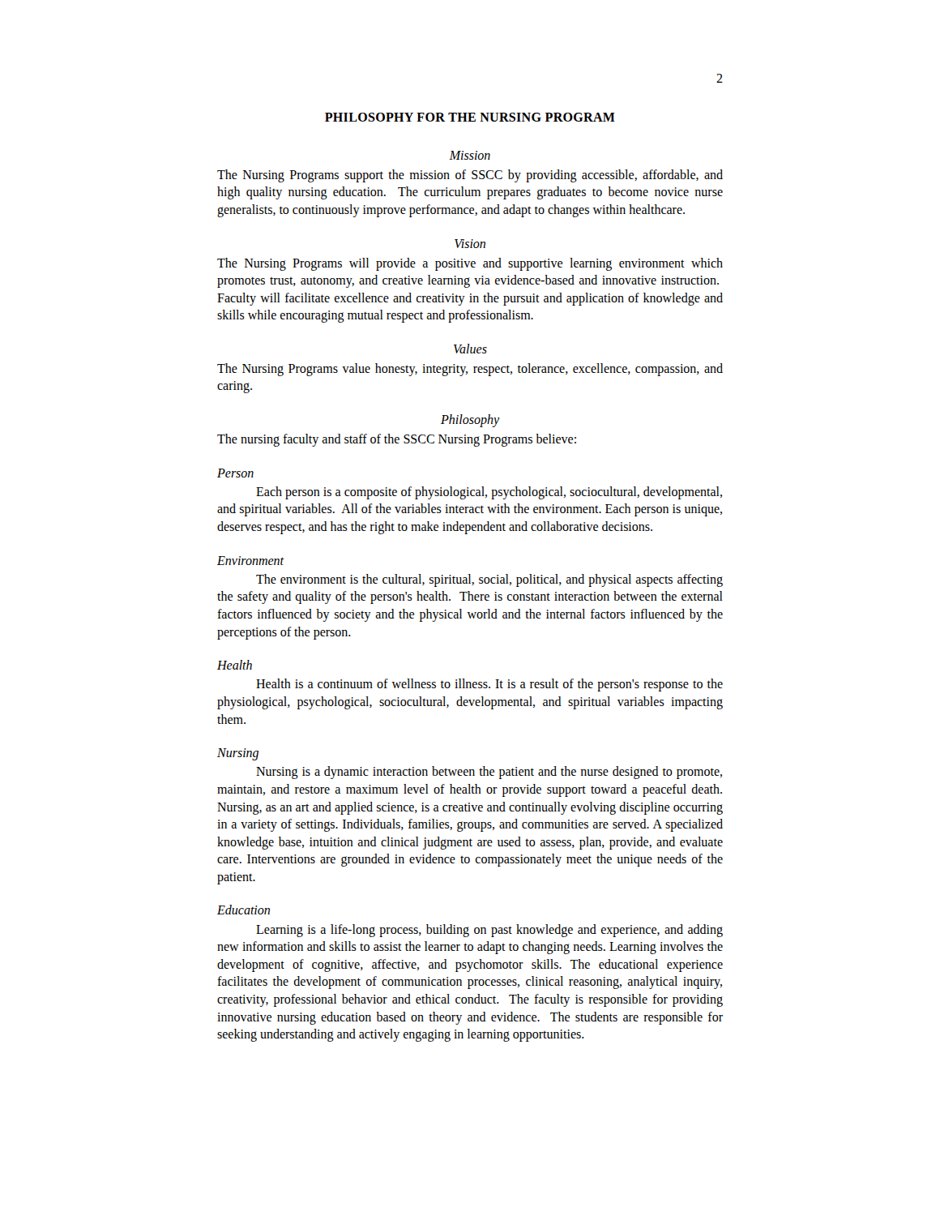2
PHILOSOPHY FOR THE NURSING PROGRAM
Mission
The Nursing Programs support the mission of SSCC by providing accessible, affordable, and high quality nursing education. The curriculum prepares graduates to become novice nurse generalists, to continuously improve performance, and adapt to changes within healthcare.
Vision
The Nursing Programs will provide a positive and supportive learning environment which promotes trust, autonomy, and creative learning via evidence-based and innovative instruction. Faculty will facilitate excellence and creativity in the pursuit and application of knowledge and skills while encouraging mutual respect and professionalism.
Values
The Nursing Programs value honesty, integrity, respect, tolerance, excellence, compassion, and caring.
Philosophy
The nursing faculty and staff of the SSCC Nursing Programs believe:
Person
Each person is a composite of physiological, psychological, sociocultural, developmental, and spiritual variables. All of the variables interact with the environment. Each person is unique, deserves respect, and has the right to make independent and collaborative decisions.
Environment
The environment is the cultural, spiritual, social, political, and physical aspects affecting the safety and quality of the person's health. There is constant interaction between the external factors influenced by society and the physical world and the internal factors influenced by the perceptions of the person.
Health
Health is a continuum of wellness to illness. It is a result of the person's response to the physiological, psychological, sociocultural, developmental, and spiritual variables impacting them.
Nursing
Nursing is a dynamic interaction between the patient and the nurse designed to promote, maintain, and restore a maximum level of health or provide support toward a peaceful death. Nursing, as an art and applied science, is a creative and continually evolving discipline occurring in a variety of settings. Individuals, families, groups, and communities are served. A specialized knowledge base, intuition and clinical judgment are used to assess, plan, provide, and evaluate care. Interventions are grounded in evidence to compassionately meet the unique needs of the patient.
Education
Learning is a life-long process, building on past knowledge and experience, and adding new information and skills to assist the learner to adapt to changing needs. Learning involves the development of cognitive, affective, and psychomotor skills. The educational experience facilitates the development of communication processes, clinical reasoning, analytical inquiry, creativity, professional behavior and ethical conduct. The faculty is responsible for providing innovative nursing education based on theory and evidence. The students are responsible for seeking understanding and actively engaging in learning opportunities.